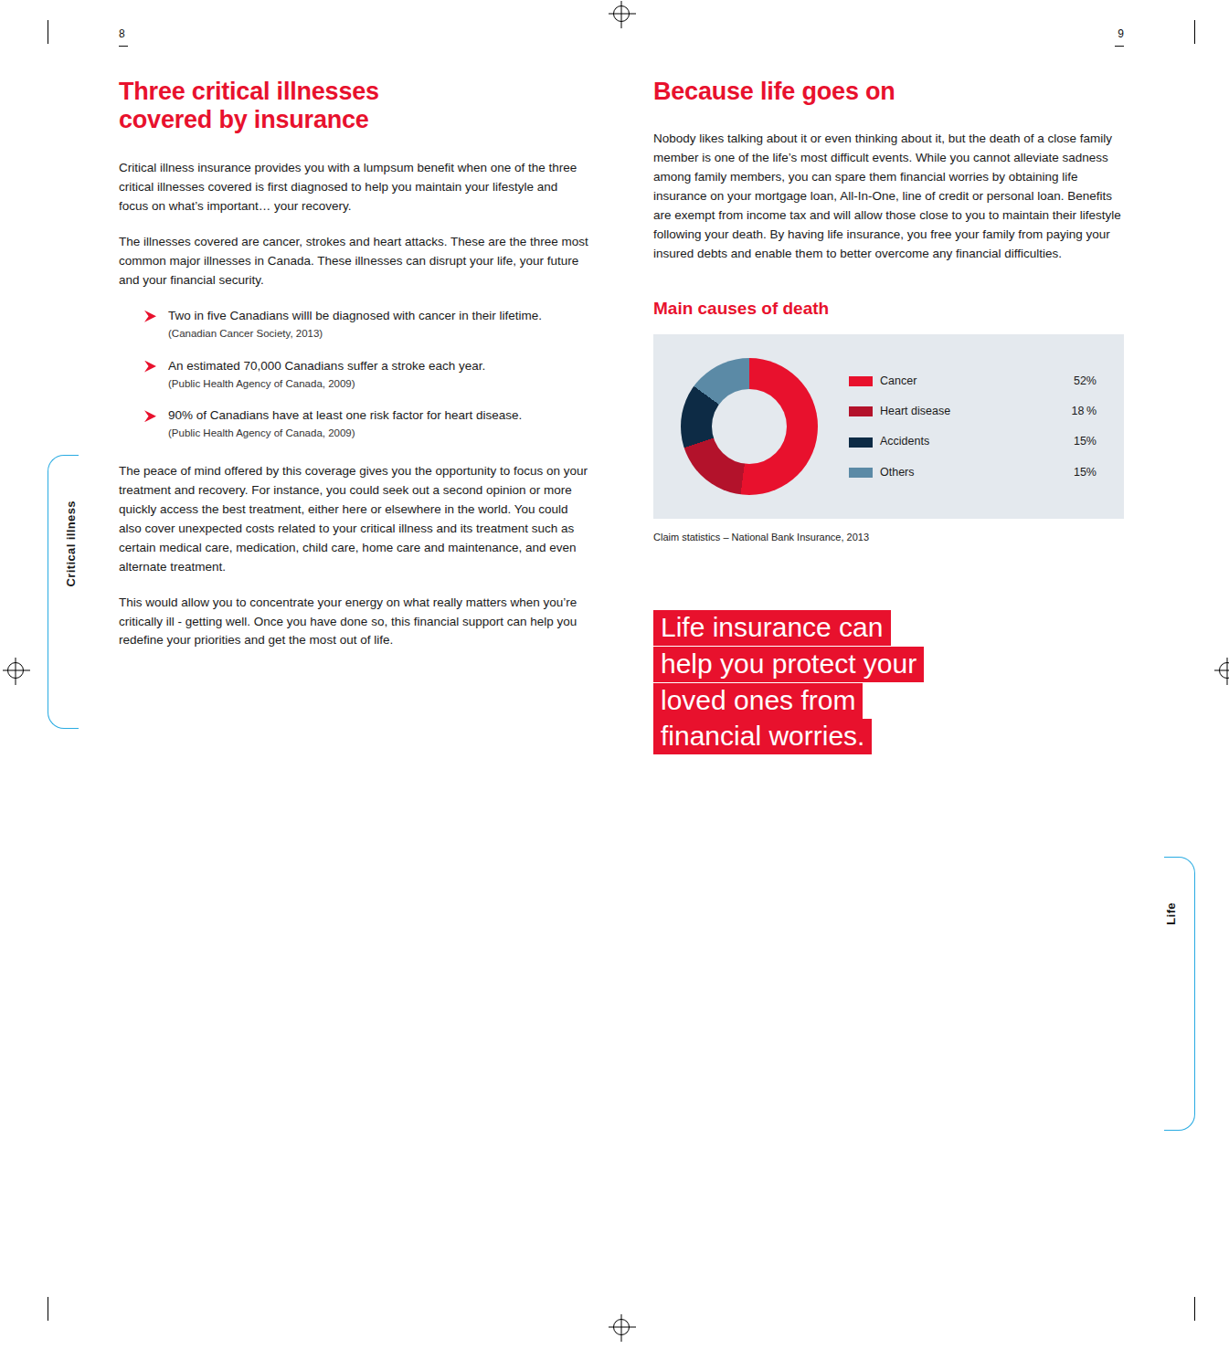8
Critical illness
Three critical illnesses
covered by insurance
Critical illness insurance provides you with a lumpsum benefit when one of the three critical illnesses covered is first diagnosed to help you maintain your lifestyle and focus on what’s important… your recovery.
The illnesses covered are cancer, strokes and heart attacks. These are the three most common major illnesses in Canada. These illnesses can disrupt your life, your future and your financial security.
Two in five Canadians willl be diagnosed with cancer in their lifetime. (Canadian Cancer Society, 2013)
An estimated 70,000 Canadians suffer a stroke each year. (Public Health Agency of Canada, 2009)
90% of Canadians have at least one risk factor for heart disease. (Public Health Agency of Canada, 2009)
The peace of mind offered by this coverage gives you the opportunity to focus on your treatment and recovery. For instance, you could seek out a second opinion or more quickly access the best treatment, either here or elsewhere in the world. You could also cover unexpected costs related to your critical illness and its treatment such as certain medical care, medication, child care, home care and maintenance, and even alternate treatment.
This would allow you to concentrate your energy on what really matters when you’re critically ill - getting well. Once you have done so, this financial support can help you redefine your priorities and get the most out of life.
9
Life
Because life goes on
Nobody likes talking about it or even thinking about it, but the death of a close family member is one of the life’s most difficult events. While you cannot alleviate sadness among family members, you can spare them financial worries by obtaining life insurance on your mortgage loan, All-In-One, line of credit or personal loan. Benefits are exempt from income tax and will allow those close to you to maintain their lifestyle following your death. By having life insurance, you free your family from paying your insured debts and enable them to better overcome any financial difficulties.
Main causes of death
| | Cancer | 52% |
| | Heart disease | 18 % |
| | Accidents | 15% |
| | Others | 15% |
Claim statistics – National Bank Insurance, 2013
Life insurance can
help you protect your
loved ones from
financial worries.